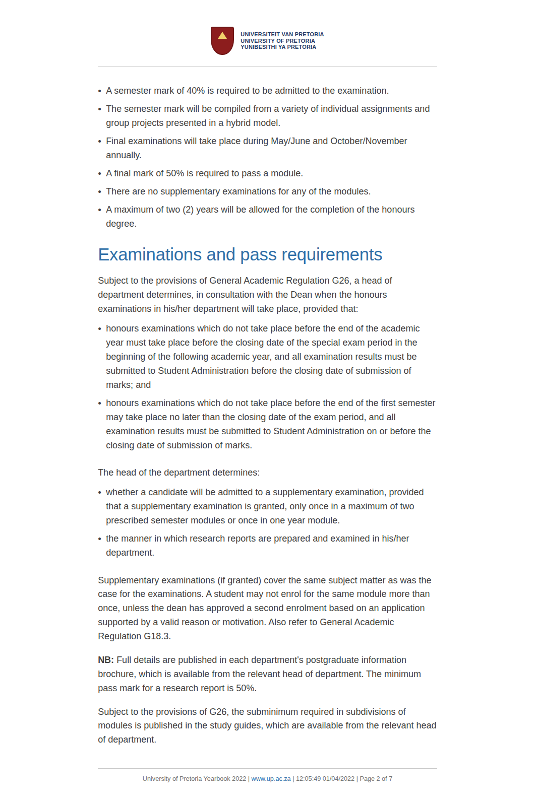UNIVERSITEIT VAN PRETORIA UNIVERSITY OF PRETORIA YUNIBESITHI YA PRETORIA
A semester mark of 40% is required to be admitted to the examination.
The semester mark will be compiled from a variety of individual assignments and group projects presented in a hybrid model.
Final examinations will take place during May/June and October/November annually.
A final mark of 50% is required to pass a module.
There are no supplementary examinations for any of the modules.
A maximum of two (2) years will be allowed for the completion of the honours degree.
Examinations and pass requirements
Subject to the provisions of General Academic Regulation G26, a head of department determines, in consultation with the Dean when the honours examinations in his/her department will take place, provided that:
honours examinations which do not take place before the end of the academic year must take place before the closing date of the special exam period in the beginning of the following academic year, and all examination results must be submitted to Student Administration before the closing date of submission of marks; and
honours examinations which do not take place before the end of the first semester may take place no later than the closing date of the exam period, and all examination results must be submitted to Student Administration on or before the closing date of submission of marks.
The head of the department determines:
whether a candidate will be admitted to a supplementary examination, provided that a supplementary examination is granted, only once in a maximum of two prescribed semester modules or once in one year module.
the manner in which research reports are prepared and examined in his/her department.
Supplementary examinations (if granted) cover the same subject matter as was the case for the examinations. A student may not enrol for the same module more than once, unless the dean has approved a second enrolment based on an application supported by a valid reason or motivation. Also refer to General Academic Regulation G18.3.
NB: Full details are published in each department's postgraduate information brochure, which is available from the relevant head of department. The minimum pass mark for a research report is 50%.
Subject to the provisions of G26, the subminimum required in subdivisions of modules is published in the study guides, which are available from the relevant head of department.
University of Pretoria Yearbook 2022 | www.up.ac.za | 12:05:49 01/04/2022 | Page 2 of 7